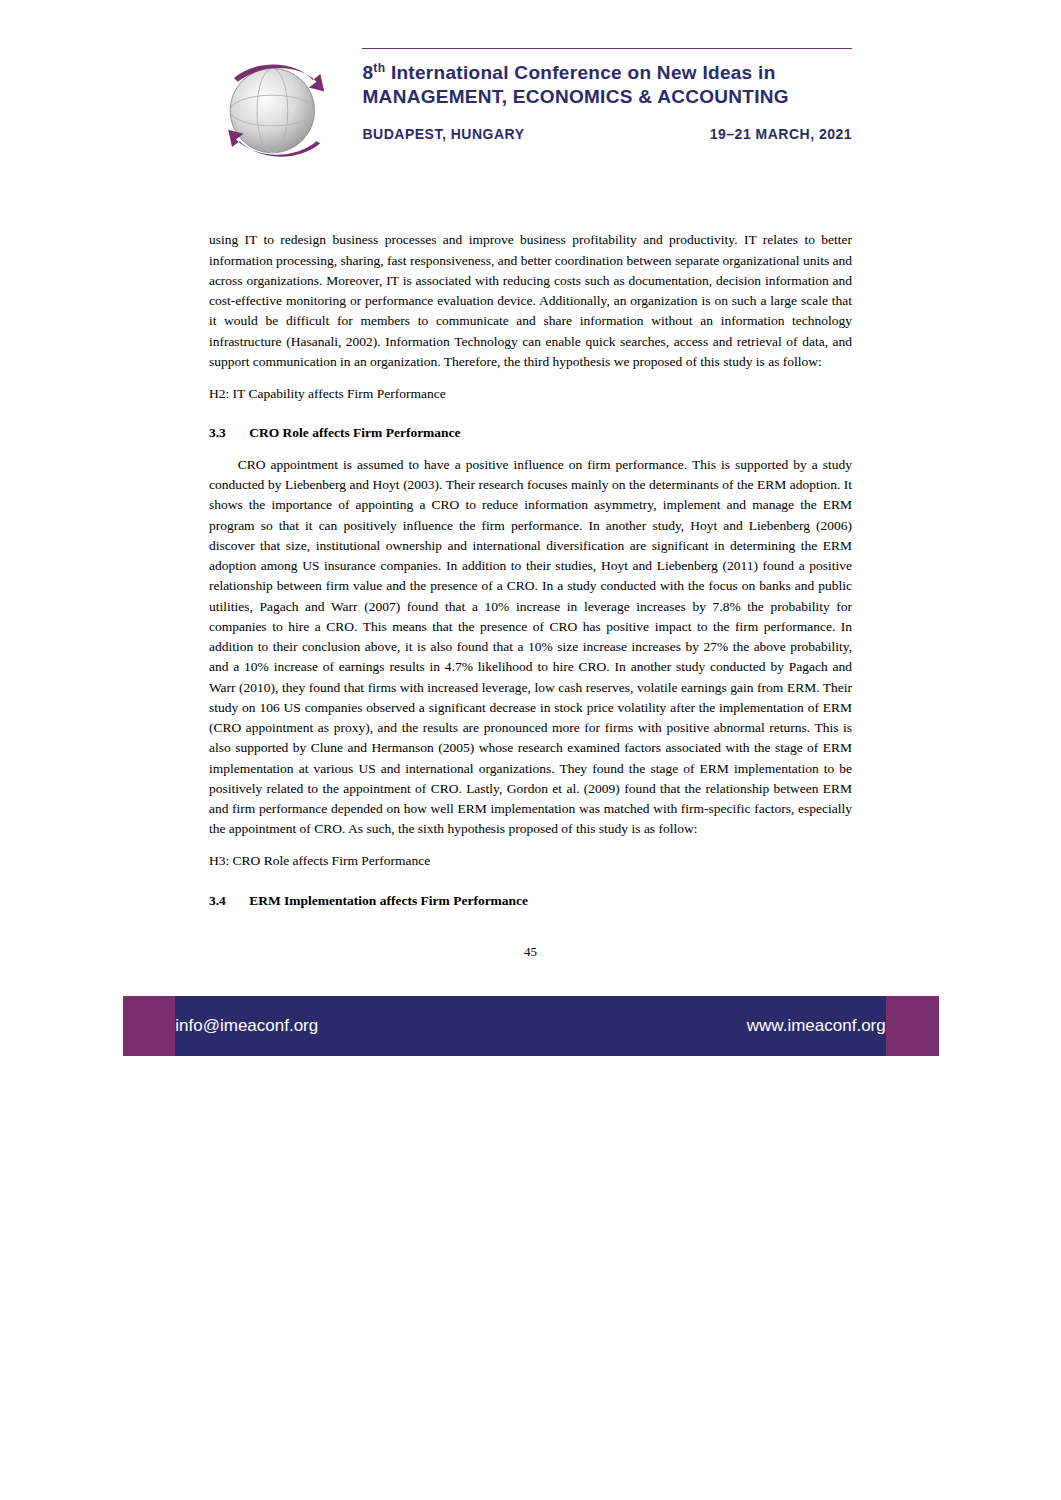8th International Conference on New Ideas in
MANAGEMENT, ECONOMICS & ACCOUNTING
BUDAPEST, HUNGARY 19–21 MARCH, 2021
using IT to redesign business processes and improve business profitability and productivity. IT relates to better information processing, sharing, fast responsiveness, and better coordination between separate organizational units and across organizations. Moreover, IT is associated with reducing costs such as documentation, decision information and cost-effective monitoring or performance evaluation device. Additionally, an organization is on such a large scale that it would be difficult for members to communicate and share information without an information technology infrastructure (Hasanali, 2002). Information Technology can enable quick searches, access and retrieval of data, and support communication in an organization. Therefore, the third hypothesis we proposed of this study is as follow:
H2: IT Capability affects Firm Performance
3.3 CRO Role affects Firm Performance
CRO appointment is assumed to have a positive influence on firm performance. This is supported by a study conducted by Liebenberg and Hoyt (2003). Their research focuses mainly on the determinants of the ERM adoption. It shows the importance of appointing a CRO to reduce information asymmetry, implement and manage the ERM program so that it can positively influence the firm performance. In another study, Hoyt and Liebenberg (2006) discover that size, institutional ownership and international diversification are significant in determining the ERM adoption among US insurance companies. In addition to their studies, Hoyt and Liebenberg (2011) found a positive relationship between firm value and the presence of a CRO. In a study conducted with the focus on banks and public utilities, Pagach and Warr (2007) found that a 10% increase in leverage increases by 7.8% the probability for companies to hire a CRO. This means that the presence of CRO has positive impact to the firm performance. In addition to their conclusion above, it is also found that a 10% size increase increases by 27% the above probability, and a 10% increase of earnings results in 4.7% likelihood to hire CRO. In another study conducted by Pagach and Warr (2010), they found that firms with increased leverage, low cash reserves, volatile earnings gain from ERM. Their study on 106 US companies observed a significant decrease in stock price volatility after the implementation of ERM (CRO appointment as proxy), and the results are pronounced more for firms with positive abnormal returns. This is also supported by Clune and Hermanson (2005) whose research examined factors associated with the stage of ERM implementation at various US and international organizations. They found the stage of ERM implementation to be positively related to the appointment of CRO. Lastly, Gordon et al. (2009) found that the relationship between ERM and firm performance depended on how well ERM implementation was matched with firm-specific factors, especially the appointment of CRO. As such, the sixth hypothesis proposed of this study is as follow:
H3: CRO Role affects Firm Performance
3.4 ERM Implementation affects Firm Performance
45
info@imeaconf.org www.imeaconf.org